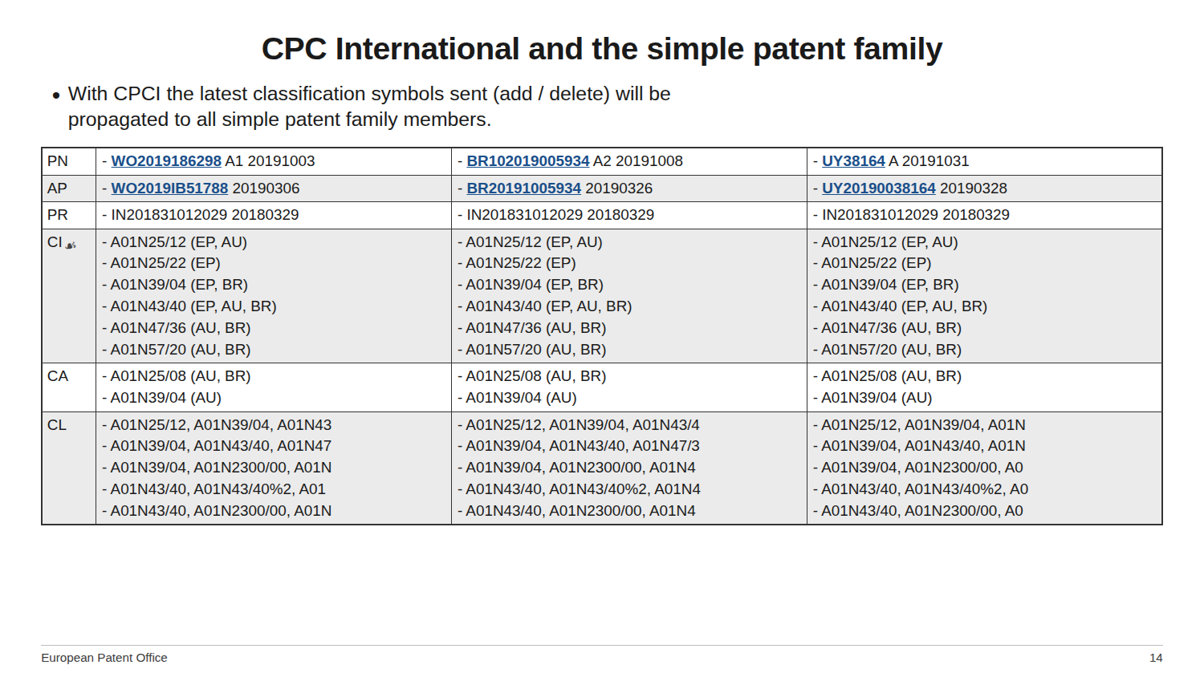CPC International and the simple patent family
With CPCI the latest classification symbols sent (add / delete) will be propagated to all simple patent family members.
| PN | - WO2019186298 A1 20191003 | - BR102019005934 A2 20191008 | - UY38164 A 20191031 |
| AP | - WO2019IB51788 20190306 | - BR20191005934 20190326 | - UY20190038164 20190328 |
| PR | - IN201831012029 20180329 | - IN201831012029 20180329 | - IN201831012029 20180329 |
| CI ☙ | A01N25/12 (EP, AU) A01N25/22 (EP) A01N39/04 (EP, BR) A01N43/40 (EP, AU, BR) A01N47/36 (AU, BR) A01N57/20 (AU, BR) | A01N25/12 (EP, AU) A01N25/22 (EP) A01N39/04 (EP, BR) A01N43/40 (EP, AU, BR) A01N47/36 (AU, BR) A01N57/20 (AU, BR) | A01N25/12 (EP, AU) A01N25/22 (EP) A01N39/04 (EP, BR) A01N43/40 (EP, AU, BR) A01N47/36 (AU, BR) A01N57/20 (AU, BR) |
| CA | A01N25/08 (AU, BR) A01N39/04 (AU) | A01N25/08 (AU, BR) A01N39/04 (AU) | A01N25/08 (AU, BR) A01N39/04 (AU) |
| CL | A01N25/12, A01N39/04, A01N43 A01N39/04, A01N43/40, A01N47 A01N39/04, A01N2300/00, A01N A01N43/40, A01N43/40%2, A01 A01N43/40, A01N2300/00, A01N | A01N25/12, A01N39/04, A01N43/4 A01N39/04, A01N43/40, A01N47/3 A01N39/04, A01N2300/00, A01N4 A01N43/40, A01N43/40%2, A01N4 A01N43/40, A01N2300/00, A01N4 | A01N25/12, A01N39/04, A01N A01N39/04, A01N43/40, A01N A01N39/04, A01N2300/00, A0 A01N43/40, A01N43/40%2, A0 A01N43/40, A01N2300/00, A0 |
European Patent Office 14